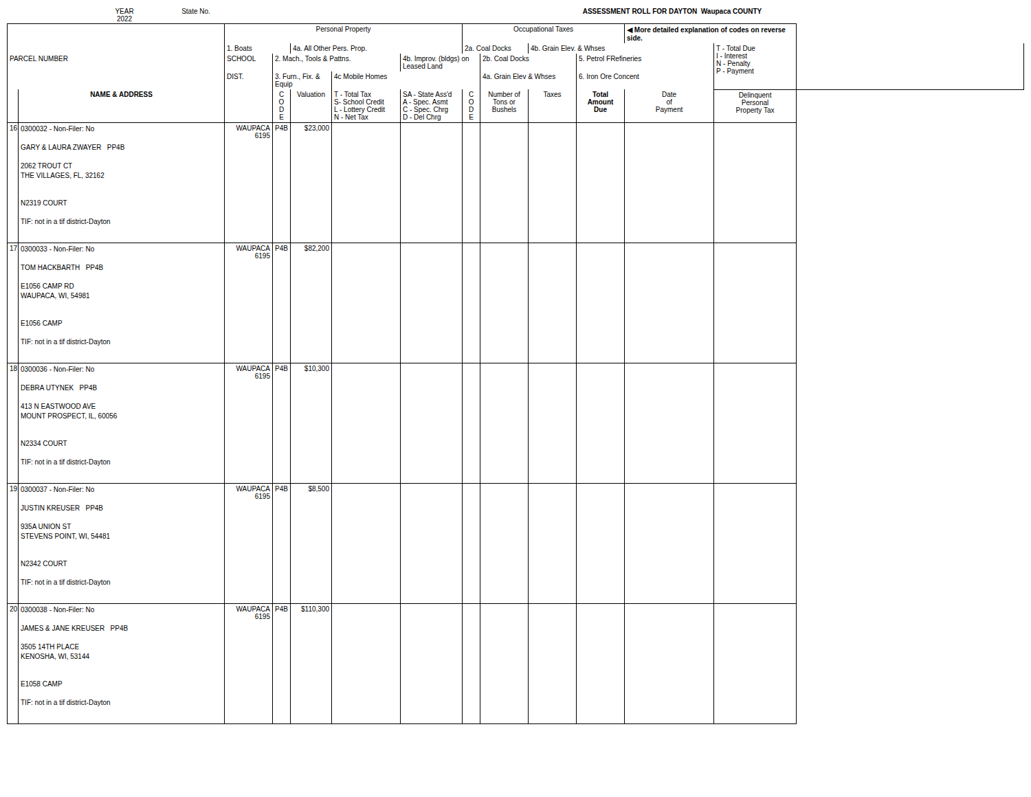| | YEAR 2022 | State No. | | ASSESSMENT ROLL FOR DAYTON Waupaca COUNTY |
| | Personal Property | Occupational Taxes | ◀ More detailed explanation of codes on reverse side. |
| | 1. Boats | 4a. All Other Pers. Prop. | 2a. Coal Docks | 4b. Grain Elev. & Whses | T - Total Due I - Interest N - Penalty P - Payment | |
| PARCEL NUMBER | SCHOOL | 2. Mach., Tools & Pattns. | 4b. Improv. (bldgs) on Leased Land | 2b. Coal Docks | 5. Petrol FRefineries |
| | DIST. | 3. Furn., Fix. & Equip | 4c Mobile Homes | 4a. Grain Elev & Whses | 6. Iron Ore Concent |
| | NAME & ADDRESS | | C O D E | Valuation | T - Total Tax S- School Credit L - Lottery Credit N - Net Tax | SA - State Ass'd A - Spec. Asmt C - Spec. Chrg D - Del Chrg | C O D E | Number of Tons or Bushels | Taxes | Total Amount Due | Date of Payment | Delinquent Personal Property Tax |
| 16 | 0300032 - Non-Filer: No GARY & LAURA ZWAYER PP4B 2062 TROUT CT THE VILLAGES, FL, 32162 N2319 COURT TIF: not in a tif district-Dayton | WAUPACA 6195 | P4B | $23,000 | | | | | | | | |
| 17 | 0300033 - Non-Filer: No TOM HACKBARTH PP4B E1056 CAMP RD WAUPACA, WI, 54981 E1056 CAMP TIF: not in a tif district-Dayton | WAUPACA 6195 | P4B | $82,200 | | | | | | | | |
| 18 | 0300036 - Non-Filer: No DEBRA UTYNEK PP4B 413 N EASTWOOD AVE MOUNT PROSPECT, IL, 60056 N2334 COURT TIF: not in a tif district-Dayton | WAUPACA 6195 | P4B | $10,300 | | | | | | | | |
| 19 | 0300037 - Non-Filer: No JUSTIN KREUSER PP4B 935A UNION ST STEVENS POINT, WI, 54481 N2342 COURT TIF: not in a tif district-Dayton | WAUPACA 6195 | P4B | $8,500 | | | | | | | | |
| 20 | 0300038 - Non-Filer: No JAMES & JANE KREUSER PP4B 3505 14TH PLACE KENOSHA, WI, 53144 E1058 CAMP TIF: not in a tif district-Dayton | WAUPACA 6195 | P4B | $110,300 | | | | | | | | |